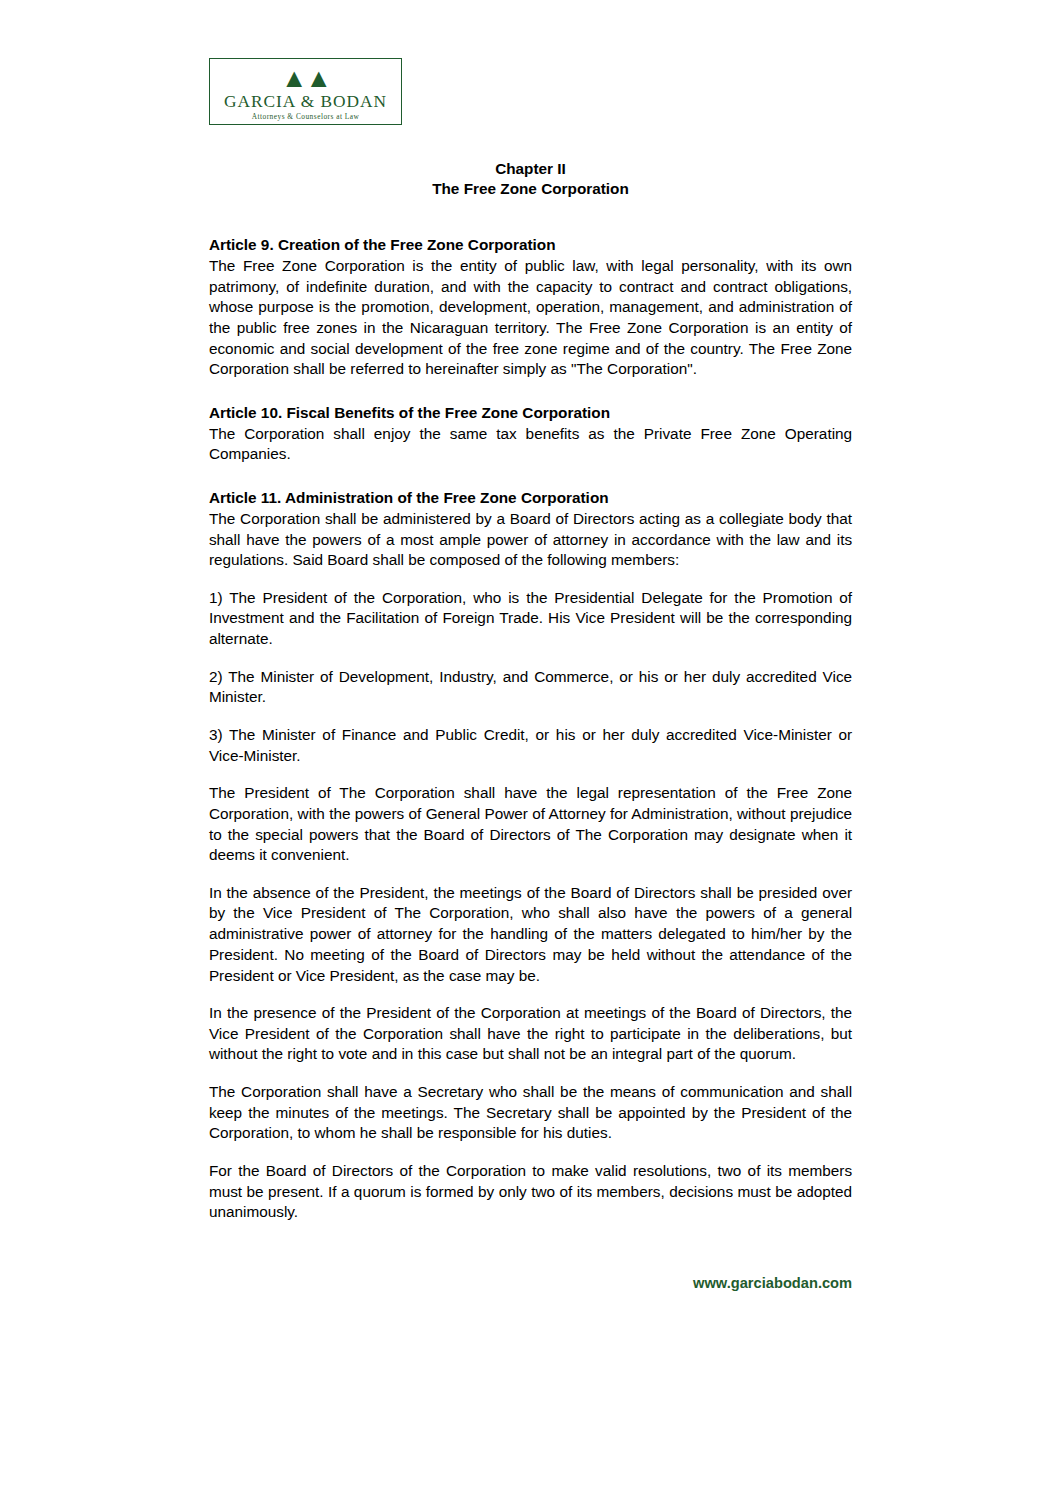▲▲ GARCIA & BODAN Attorneys & Counselors at Law
Chapter II
The Free Zone Corporation
Article 9. Creation of the Free Zone Corporation
The Free Zone Corporation is the entity of public law, with legal personality, with its own patrimony, of indefinite duration, and with the capacity to contract and contract obligations, whose purpose is the promotion, development, operation, management, and administration of the public free zones in the Nicaraguan territory. The Free Zone Corporation is an entity of economic and social development of the free zone regime and of the country. The Free Zone Corporation shall be referred to hereinafter simply as "The Corporation".
Article 10. Fiscal Benefits of the Free Zone Corporation
The Corporation shall enjoy the same tax benefits as the Private Free Zone Operating Companies.
Article 11. Administration of the Free Zone Corporation
The Corporation shall be administered by a Board of Directors acting as a collegiate body that shall have the powers of a most ample power of attorney in accordance with the law and its regulations. Said Board shall be composed of the following members:
1) The President of the Corporation, who is the Presidential Delegate for the Promotion of Investment and the Facilitation of Foreign Trade. His Vice President will be the corresponding alternate.
2) The Minister of Development, Industry, and Commerce, or his or her duly accredited Vice Minister.
3) The Minister of Finance and Public Credit, or his or her duly accredited Vice-Minister or Vice-Minister.
The President of The Corporation shall have the legal representation of the Free Zone Corporation, with the powers of General Power of Attorney for Administration, without prejudice to the special powers that the Board of Directors of The Corporation may designate when it deems it convenient.
In the absence of the President, the meetings of the Board of Directors shall be presided over by the Vice President of The Corporation, who shall also have the powers of a general administrative power of attorney for the handling of the matters delegated to him/her by the President. No meeting of the Board of Directors may be held without the attendance of the President or Vice President, as the case may be.
In the presence of the President of the Corporation at meetings of the Board of Directors, the Vice President of the Corporation shall have the right to participate in the deliberations, but without the right to vote and in this case but shall not be an integral part of the quorum.
The Corporation shall have a Secretary who shall be the means of communication and shall keep the minutes of the meetings. The Secretary shall be appointed by the President of the Corporation, to whom he shall be responsible for his duties.
For the Board of Directors of the Corporation to make valid resolutions, two of its members must be present. If a quorum is formed by only two of its members, decisions must be adopted unanimously.
www.garciabodan.com